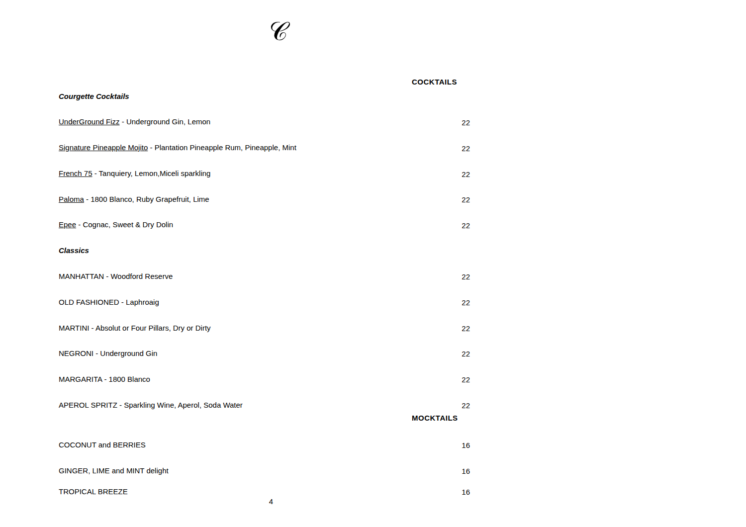𝒞
COCKTAILS
Courgette Cocktails
UnderGround Fizz - Underground Gin, Lemon
22
Signature Pineapple Mojito - Plantation Pineapple Rum, Pineapple, Mint
22
French 75 - Tanquiery, Lemon,Miceli sparkling
22
Paloma - 1800 Blanco, Ruby Grapefruit, Lime
22
Epee - Cognac, Sweet & Dry Dolin
22
Classics
MANHATTAN - Woodford Reserve
22
OLD FASHIONED - Laphroaig
22
MARTINI - Absolut or Four Pillars, Dry or Dirty
22
NEGRONI - Underground Gin
22
MARGARITA - 1800 Blanco
22
APEROL SPRITZ - Sparkling Wine, Aperol, Soda Water
22
MOCKTAILS
COCONUT and BERRIES
16
GINGER, LIME and MINT delight
16
TROPICAL BREEZE
16
4